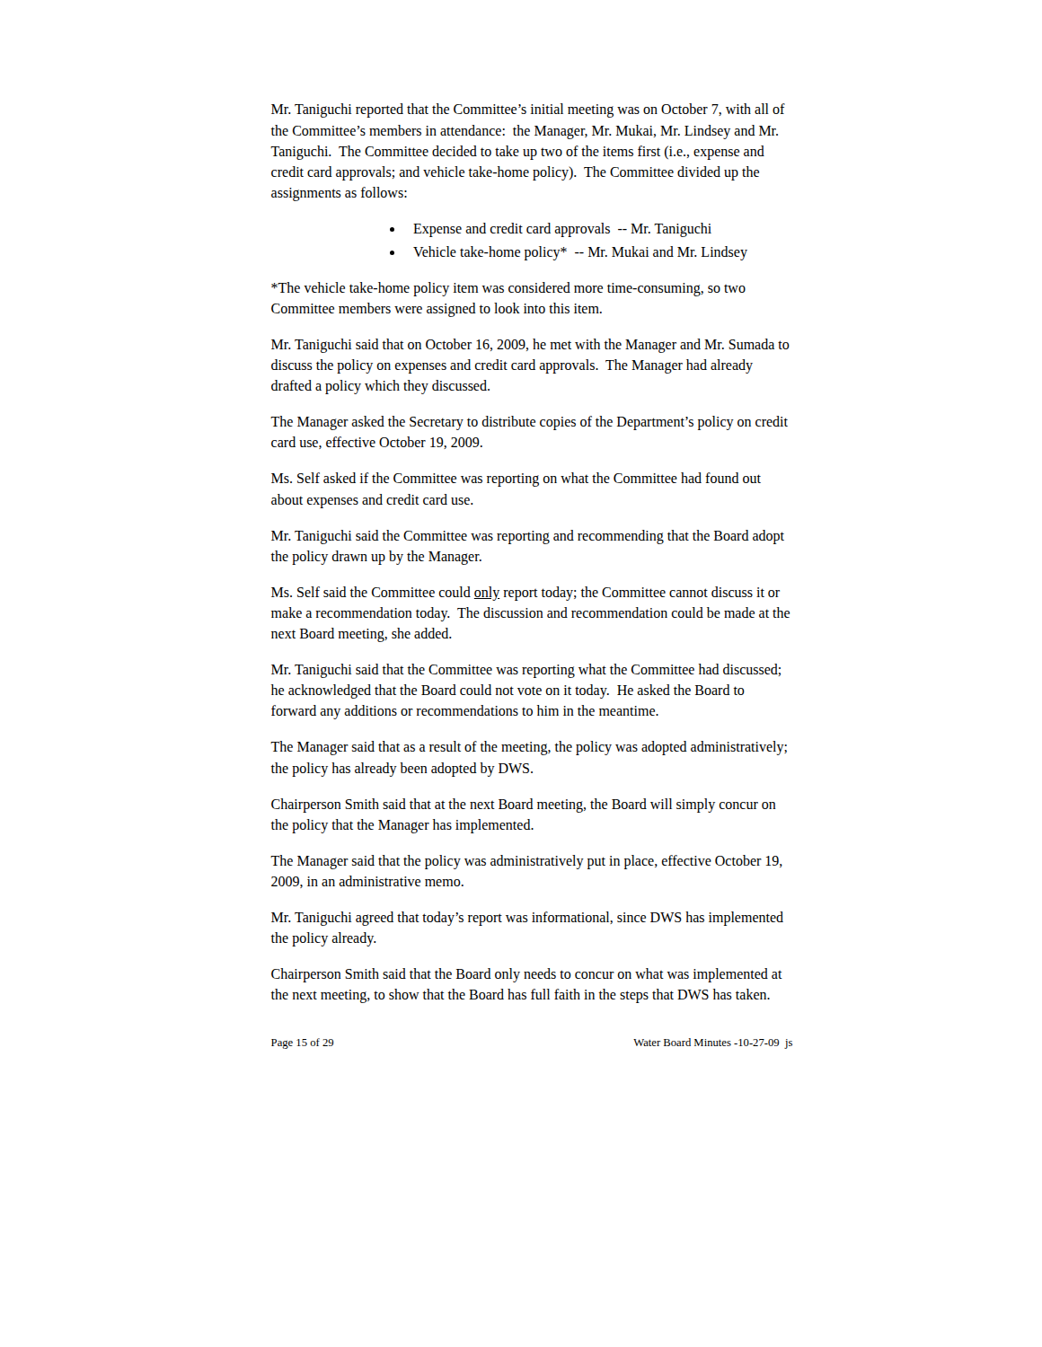Mr. Taniguchi reported that the Committee’s initial meeting was on October 7, with all of the Committee’s members in attendance: the Manager, Mr. Mukai, Mr. Lindsey and Mr. Taniguchi. The Committee decided to take up two of the items first (i.e., expense and credit card approvals; and vehicle take-home policy). The Committee divided up the assignments as follows:
Expense and credit card approvals -- Mr. Taniguchi
Vehicle take-home policy* -- Mr. Mukai and Mr. Lindsey
*The vehicle take-home policy item was considered more time-consuming, so two Committee members were assigned to look into this item.
Mr. Taniguchi said that on October 16, 2009, he met with the Manager and Mr. Sumada to discuss the policy on expenses and credit card approvals. The Manager had already drafted a policy which they discussed.
The Manager asked the Secretary to distribute copies of the Department’s policy on credit card use, effective October 19, 2009.
Ms. Self asked if the Committee was reporting on what the Committee had found out about expenses and credit card use.
Mr. Taniguchi said the Committee was reporting and recommending that the Board adopt the policy drawn up by the Manager.
Ms. Self said the Committee could only report today; the Committee cannot discuss it or make a recommendation today. The discussion and recommendation could be made at the next Board meeting, she added.
Mr. Taniguchi said that the Committee was reporting what the Committee had discussed; he acknowledged that the Board could not vote on it today. He asked the Board to forward any additions or recommendations to him in the meantime.
The Manager said that as a result of the meeting, the policy was adopted administratively; the policy has already been adopted by DWS.
Chairperson Smith said that at the next Board meeting, the Board will simply concur on the policy that the Manager has implemented.
The Manager said that the policy was administratively put in place, effective October 19, 2009, in an administrative memo.
Mr. Taniguchi agreed that today’s report was informational, since DWS has implemented the policy already.
Chairperson Smith said that the Board only needs to concur on what was implemented at the next meeting, to show that the Board has full faith in the steps that DWS has taken.
Page 15 of 29 Water Board Minutes -10-27-09 js